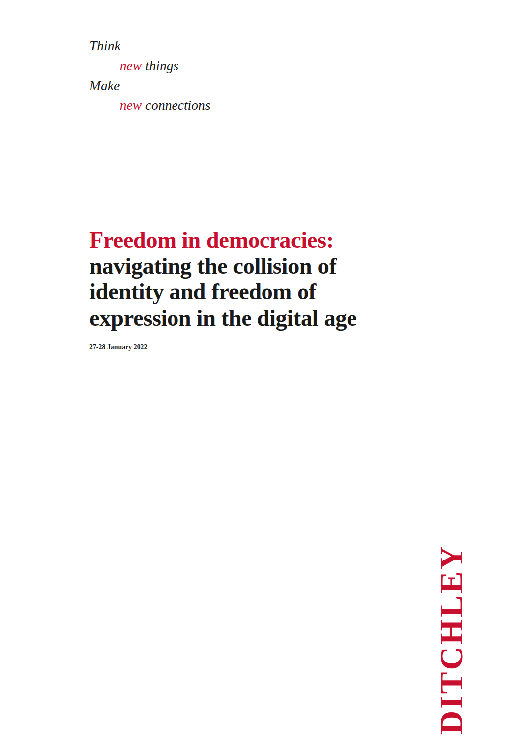Think new things Make new connections
Freedom in democracies: navigating the collision of identity and freedom of expression in the digital age
27-28 January 2022
DITCHLEY